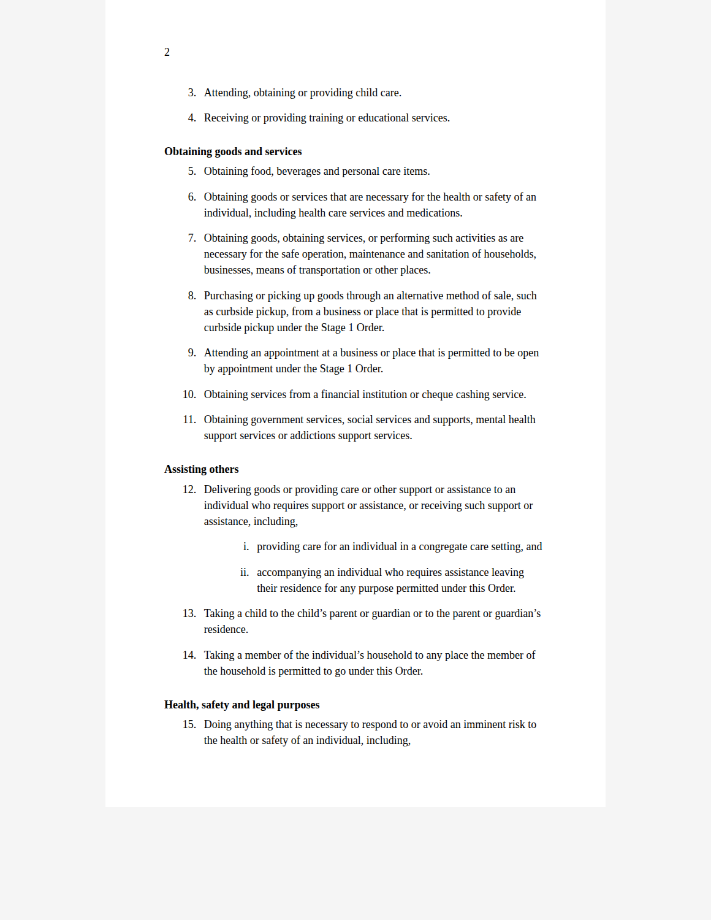2
Attending, obtaining or providing child care.
Receiving or providing training or educational services.
Obtaining goods and services
Obtaining food, beverages and personal care items.
Obtaining goods or services that are necessary for the health or safety of an individual, including health care services and medications.
Obtaining goods, obtaining services, or performing such activities as are necessary for the safe operation, maintenance and sanitation of households, businesses, means of transportation or other places.
Purchasing or picking up goods through an alternative method of sale, such as curbside pickup, from a business or place that is permitted to provide curbside pickup under the Stage 1 Order.
Attending an appointment at a business or place that is permitted to be open by appointment under the Stage 1 Order.
Obtaining services from a financial institution or cheque cashing service.
Obtaining government services, social services and supports, mental health support services or addictions support services.
Assisting others
Delivering goods or providing care or other support or assistance to an individual who requires support or assistance, or receiving such support or assistance, including,
providing care for an individual in a congregate care setting, and
accompanying an individual who requires assistance leaving their residence for any purpose permitted under this Order.
Taking a child to the child’s parent or guardian or to the parent or guardian’s residence.
Taking a member of the individual’s household to any place the member of the household is permitted to go under this Order.
Health, safety and legal purposes
Doing anything that is necessary to respond to or avoid an imminent risk to the health or safety of an individual, including,